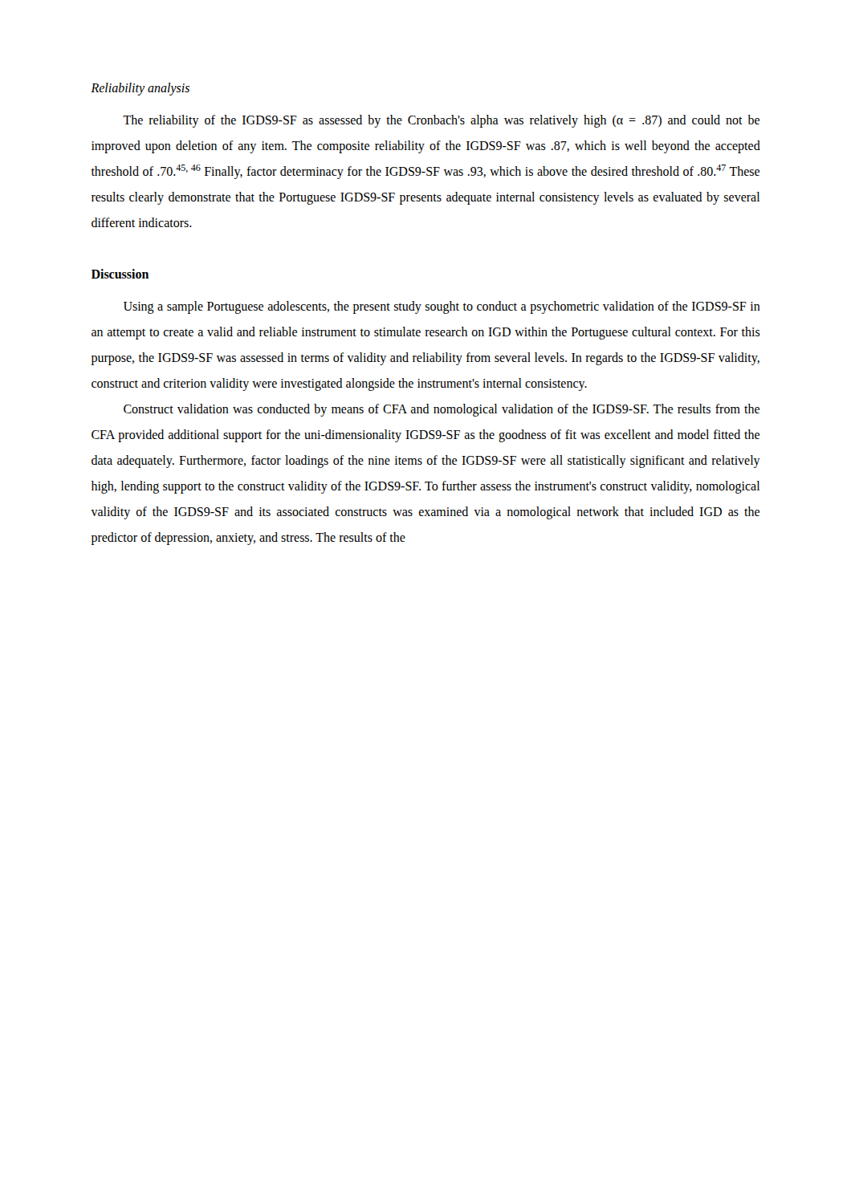Reliability analysis
The reliability of the IGDS9-SF as assessed by the Cronbach's alpha was relatively high (α = .87) and could not be improved upon deletion of any item. The composite reliability of the IGDS9-SF was .87, which is well beyond the accepted threshold of .70.45, 46 Finally, factor determinacy for the IGDS9-SF was .93, which is above the desired threshold of .80.47 These results clearly demonstrate that the Portuguese IGDS9-SF presents adequate internal consistency levels as evaluated by several different indicators.
Discussion
Using a sample Portuguese adolescents, the present study sought to conduct a psychometric validation of the IGDS9-SF in an attempt to create a valid and reliable instrument to stimulate research on IGD within the Portuguese cultural context. For this purpose, the IGDS9-SF was assessed in terms of validity and reliability from several levels. In regards to the IGDS9-SF validity, construct and criterion validity were investigated alongside the instrument's internal consistency.
Construct validation was conducted by means of CFA and nomological validation of the IGDS9-SF. The results from the CFA provided additional support for the uni-dimensionality IGDS9-SF as the goodness of fit was excellent and model fitted the data adequately. Furthermore, factor loadings of the nine items of the IGDS9-SF were all statistically significant and relatively high, lending support to the construct validity of the IGDS9-SF. To further assess the instrument's construct validity, nomological validity of the IGDS9-SF and its associated constructs was examined via a nomological network that included IGD as the predictor of depression, anxiety, and stress. The results of the